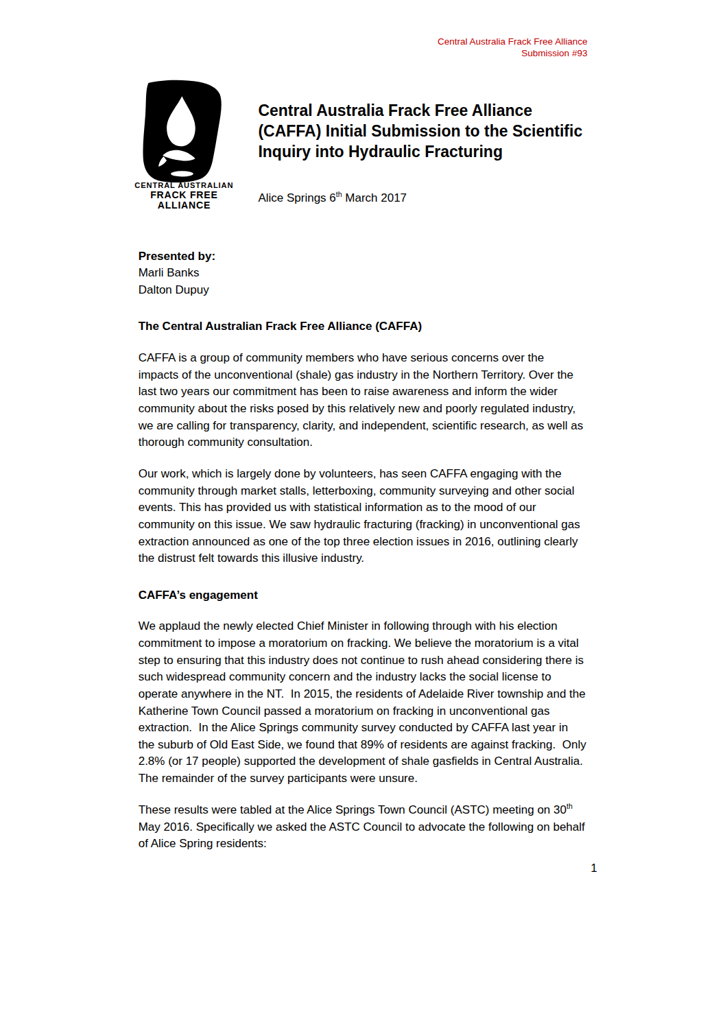Central Australia Frack Free Alliance
Submission #93
CENTRAL AUSTRALIAN FRACK FREE ALLIANCE
Central Australia Frack Free Alliance (CAFFA) Initial Submission to the Scientific Inquiry into Hydraulic Fracturing
Alice Springs 6th March 2017
Presented by: Marli Banks Dalton Dupuy
The Central Australian Frack Free Alliance (CAFFA)
CAFFA is a group of community members who have serious concerns over the impacts of the unconventional (shale) gas industry in the Northern Territory. Over the last two years our commitment has been to raise awareness and inform the wider community about the risks posed by this relatively new and poorly regulated industry, we are calling for transparency, clarity, and independent, scientific research, as well as thorough community consultation.
Our work, which is largely done by volunteers, has seen CAFFA engaging with the community through market stalls, letterboxing, community surveying and other social events. This has provided us with statistical information as to the mood of our community on this issue. We saw hydraulic fracturing (fracking) in unconventional gas extraction announced as one of the top three election issues in 2016, outlining clearly the distrust felt towards this illusive industry.
CAFFA’s engagement
We applaud the newly elected Chief Minister in following through with his election commitment to impose a moratorium on fracking. We believe the moratorium is a vital step to ensuring that this industry does not continue to rush ahead considering there is such widespread community concern and the industry lacks the social license to operate anywhere in the NT. In 2015, the residents of Adelaide River township and the Katherine Town Council passed a moratorium on fracking in unconventional gas extraction. In the Alice Springs community survey conducted by CAFFA last year in the suburb of Old East Side, we found that 89% of residents are against fracking. Only 2.8% (or 17 people) supported the development of shale gasfields in Central Australia. The remainder of the survey participants were unsure.
These results were tabled at the Alice Springs Town Council (ASTC) meeting on 30th May 2016. Specifically we asked the ASTC Council to advocate the following on behalf of Alice Spring residents:
1